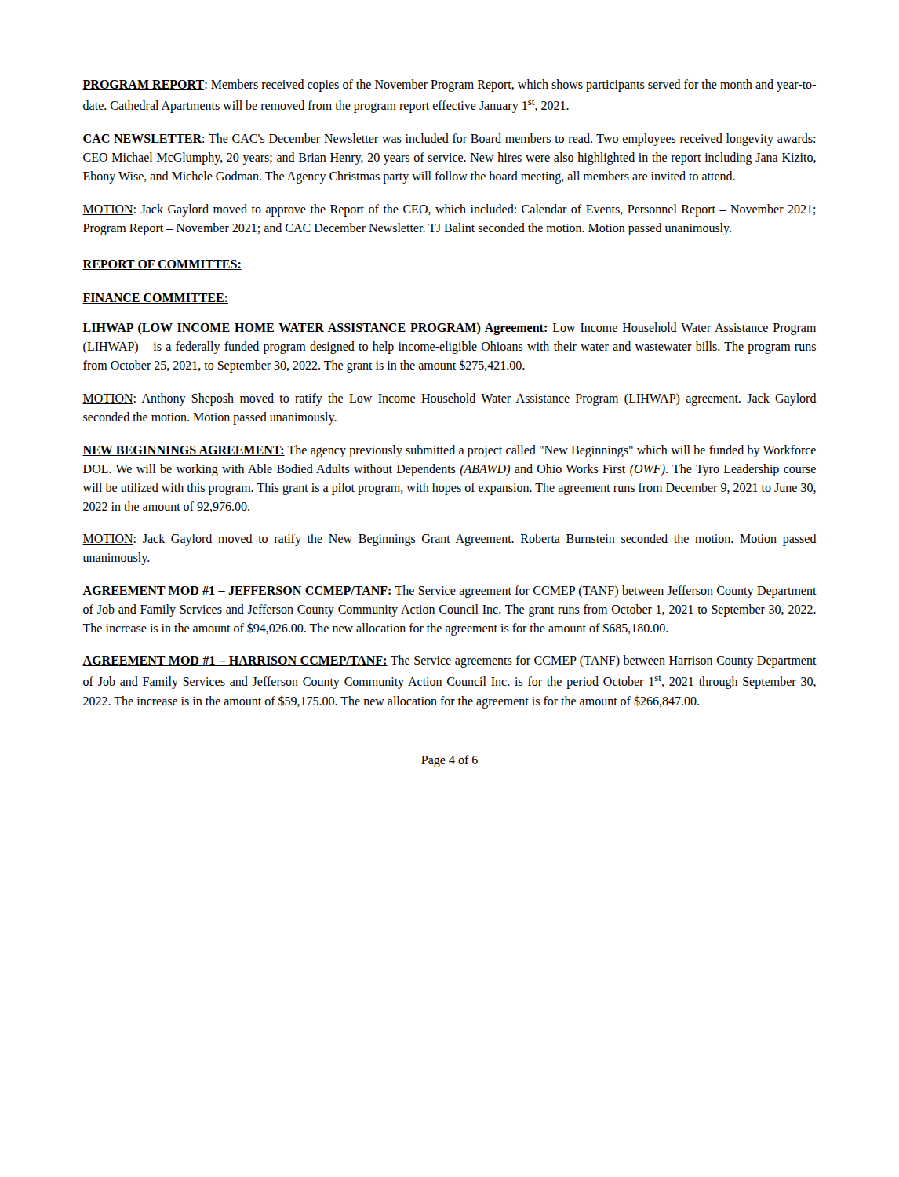PROGRAM REPORT: Members received copies of the November Program Report, which shows participants served for the month and year-to-date. Cathedral Apartments will be removed from the program report effective January 1st, 2021.
CAC NEWSLETTER: The CAC's December Newsletter was included for Board members to read. Two employees received longevity awards: CEO Michael McGlumphy, 20 years; and Brian Henry, 20 years of service. New hires were also highlighted in the report including Jana Kizito, Ebony Wise, and Michele Godman. The Agency Christmas party will follow the board meeting, all members are invited to attend.
MOTION: Jack Gaylord moved to approve the Report of the CEO, which included: Calendar of Events, Personnel Report – November 2021; Program Report – November 2021; and CAC December Newsletter. TJ Balint seconded the motion. Motion passed unanimously.
REPORT OF COMMITTES:
FINANCE COMMITTEE:
LIHWAP (LOW INCOME HOME WATER ASSISTANCE PROGRAM) Agreement: Low Income Household Water Assistance Program (LIHWAP) – is a federally funded program designed to help income-eligible Ohioans with their water and wastewater bills. The program runs from October 25, 2021, to September 30, 2022. The grant is in the amount $275,421.00.
MOTION: Anthony Sheposh moved to ratify the Low Income Household Water Assistance Program (LIHWAP) agreement. Jack Gaylord seconded the motion. Motion passed unanimously.
NEW BEGINNINGS AGREEMENT: The agency previously submitted a project called "New Beginnings" which will be funded by Workforce DOL. We will be working with Able Bodied Adults without Dependents (ABAWD) and Ohio Works First (OWF). The Tyro Leadership course will be utilized with this program. This grant is a pilot program, with hopes of expansion. The agreement runs from December 9, 2021 to June 30, 2022 in the amount of 92,976.00.
MOTION: Jack Gaylord moved to ratify the New Beginnings Grant Agreement. Roberta Burnstein seconded the motion. Motion passed unanimously.
AGREEMENT MOD #1 – JEFFERSON CCMEP/TANF: The Service agreement for CCMEP (TANF) between Jefferson County Department of Job and Family Services and Jefferson County Community Action Council Inc. The grant runs from October 1, 2021 to September 30, 2022. The increase is in the amount of $94,026.00. The new allocation for the agreement is for the amount of $685,180.00.
AGREEMENT MOD #1 – HARRISON CCMEP/TANF: The Service agreements for CCMEP (TANF) between Harrison County Department of Job and Family Services and Jefferson County Community Action Council Inc. is for the period October 1st, 2021 through September 30, 2022. The increase is in the amount of $59,175.00. The new allocation for the agreement is for the amount of $266,847.00.
Page 4 of 6